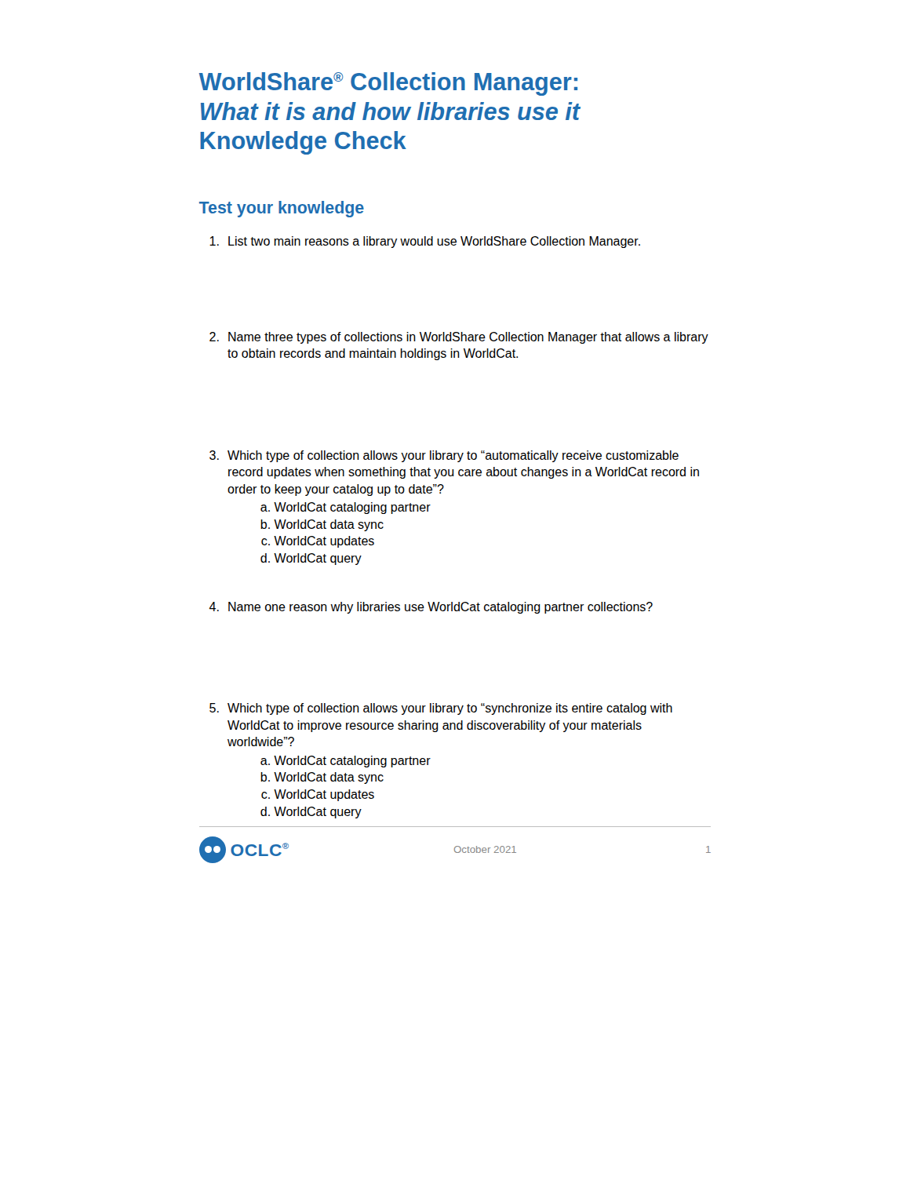WorldShare® Collection Manager: What it is and how libraries use it Knowledge Check
Test your knowledge
List two main reasons a library would use WorldShare Collection Manager.
Name three types of collections in WorldShare Collection Manager that allows a library to obtain records and maintain holdings in WorldCat.
Which type of collection allows your library to “automatically receive customizable record updates when something that you care about changes in a WorldCat record in order to keep your catalog up to date”?
WorldCat cataloging partner
WorldCat data sync
WorldCat updates
WorldCat query
Name one reason why libraries use WorldCat cataloging partner collections?
Which type of collection allows your library to “synchronize its entire catalog with WorldCat to improve resource sharing and discoverability of your materials worldwide”?
WorldCat cataloging partner
WorldCat data sync
WorldCat updates
WorldCat query
OCLC®
October 2021
1